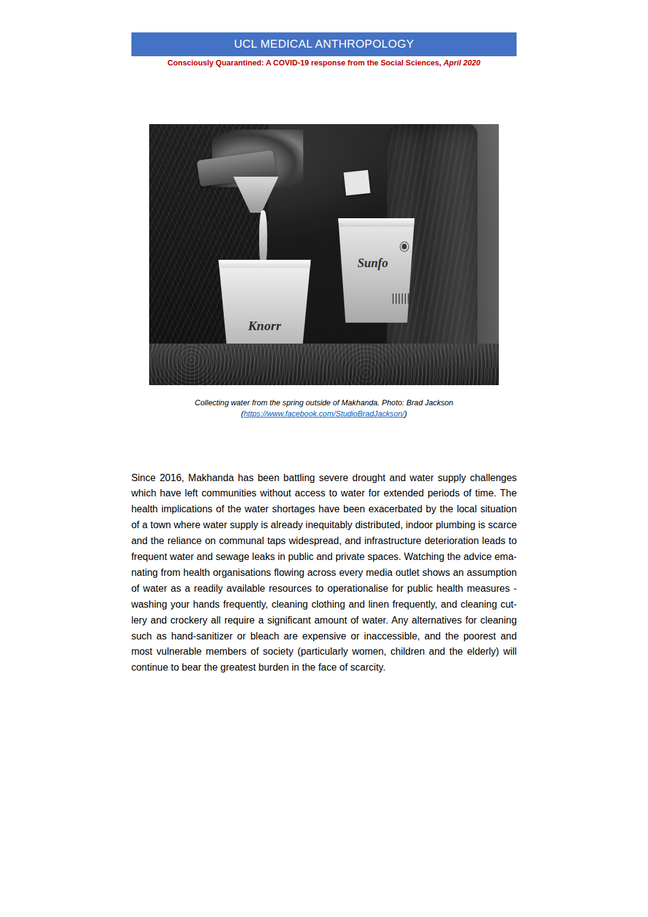UCL MEDICAL ANTHROPOLOGY
Consciously Quarantined: A COVID-19 response from the Social Sciences, April 2020
Sunfo
Knorr
Collecting water from the spring outside of Makhanda. Photo: Brad Jackson (https://www.facebook.com/StudioBradJackson/)
Since 2016, Makhanda has been battling severe drought and water supply challenges which have left communities without access to water for extended periods of time. The health implications of the water shortages have been exacerbated by the local situation of a town where water supply is already inequitably distributed, indoor plumbing is scarce and the reliance on communal taps widespread, and infrastructure deterioration leads to frequent water and sewage leaks in public and private spaces. Watching the advice emanating from health organisations flowing across every media outlet shows an assumption of water as a readily available resources to operationalise for public health measures - washing your hands frequently, cleaning clothing and linen frequently, and cleaning cutlery and crockery all require a significant amount of water. Any alternatives for cleaning such as hand-sanitizer or bleach are expensive or inaccessible, and the poorest and most vulnerable members of society (particularly women, children and the elderly) will continue to bear the greatest burden in the face of scarcity.